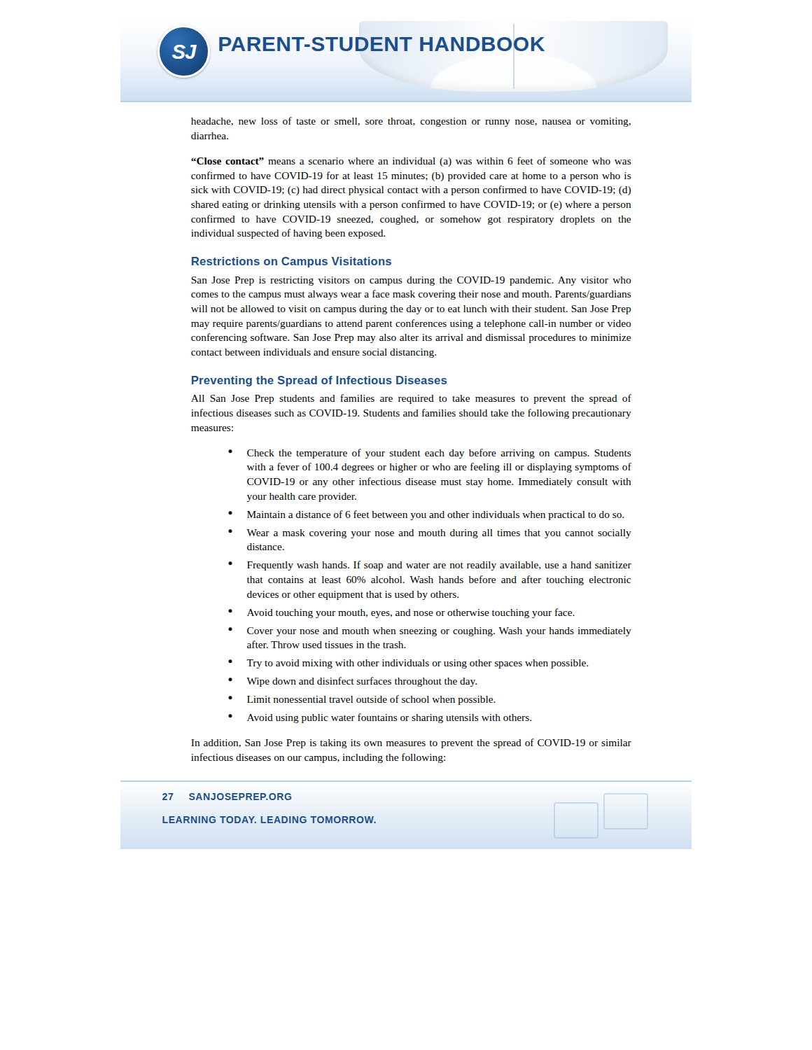SJ
PARENT-STUDENT HANDBOOK
headache, new loss of taste or smell, sore throat, congestion or runny nose, nausea or vomiting, diarrhea.
“Close contact” means a scenario where an individual (a) was within 6 feet of someone who was confirmed to have COVID-19 for at least 15 minutes; (b) provided care at home to a person who is sick with COVID-19; (c) had direct physical contact with a person confirmed to have COVID-19; (d) shared eating or drinking utensils with a person confirmed to have COVID-19; or (e) where a person confirmed to have COVID-19 sneezed, coughed, or somehow got respiratory droplets on the individual suspected of having been exposed.
Restrictions on Campus Visitations
San Jose Prep is restricting visitors on campus during the COVID-19 pandemic. Any visitor who comes to the campus must always wear a face mask covering their nose and mouth. Parents/guardians will not be allowed to visit on campus during the day or to eat lunch with their student. San Jose Prep may require parents/guardians to attend parent conferences using a telephone call-in number or video conferencing software. San Jose Prep may also alter its arrival and dismissal procedures to minimize contact between individuals and ensure social distancing.
Preventing the Spread of Infectious Diseases
All San Jose Prep students and families are required to take measures to prevent the spread of infectious diseases such as COVID-19. Students and families should take the following precautionary measures:
Check the temperature of your student each day before arriving on campus. Students with a fever of 100.4 degrees or higher or who are feeling ill or displaying symptoms of COVID-19 or any other infectious disease must stay home. Immediately consult with your health care provider.
Maintain a distance of 6 feet between you and other individuals when practical to do so.
Wear a mask covering your nose and mouth during all times that you cannot socially distance.
Frequently wash hands. If soap and water are not readily available, use a hand sanitizer that contains at least 60% alcohol. Wash hands before and after touching electronic devices or other equipment that is used by others.
Avoid touching your mouth, eyes, and nose or otherwise touching your face.
Cover your nose and mouth when sneezing or coughing. Wash your hands immediately after. Throw used tissues in the trash.
Try to avoid mixing with other individuals or using other spaces when possible.
Wipe down and disinfect surfaces throughout the day.
Limit nonessential travel outside of school when possible.
Avoid using public water fountains or sharing utensils with others.
In addition, San Jose Prep is taking its own measures to prevent the spread of COVID-19 or similar infectious diseases on our campus, including the following:
27 SANJOSEPREP.ORG
LEARNING TODAY. LEADING TOMORROW.